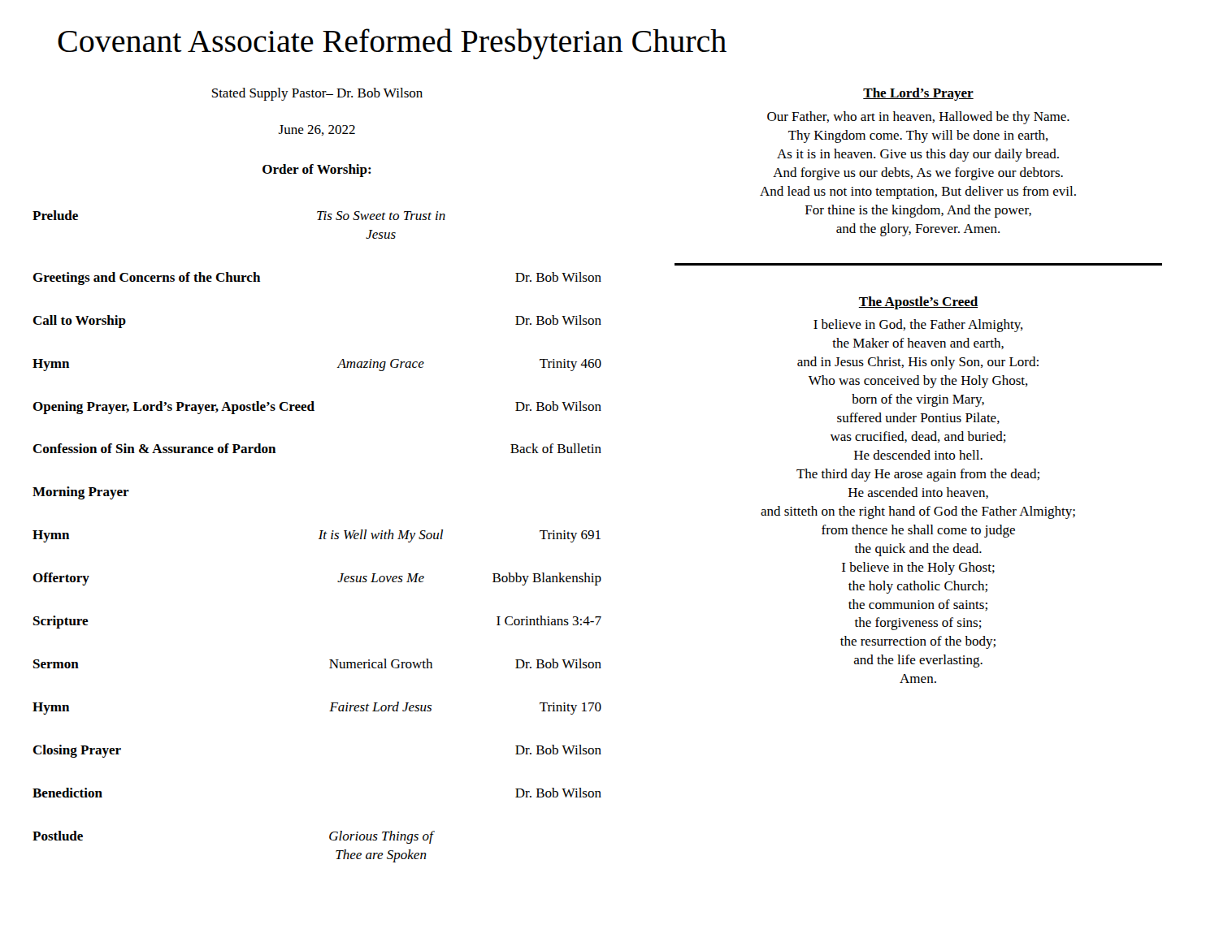Covenant Associate Reformed Presbyterian Church
Stated Supply Pastor– Dr. Bob Wilson
June 26, 2022
Order of Worship:
| Prelude | Tis So Sweet to Trust in Jesus | |
| Greetings and Concerns of the Church | | Dr. Bob Wilson |
| Call to Worship | | Dr. Bob Wilson |
| Hymn | Amazing Grace | Trinity 460 |
| Opening Prayer, Lord’s Prayer, Apostle’s Creed | | Dr. Bob Wilson |
| Confession of Sin & Assurance of Pardon | | Back of Bulletin |
| Morning Prayer | | |
| Hymn | It is Well with My Soul | Trinity 691 |
| Offertory | Jesus Loves Me | Bobby Blankenship |
| Scripture | | I Corinthians 3:4-7 |
| Sermon | Numerical Growth | Dr. Bob Wilson |
| Hymn | Fairest Lord Jesus | Trinity 170 |
| Closing Prayer | | Dr. Bob Wilson |
| Benediction | | Dr. Bob Wilson |
| Postlude | Glorious Things of Thee are Spoken | |
The Lord’s Prayer
Our Father, who art in heaven, Hallowed be thy Name.
Thy Kingdom come. Thy will be done in earth,
As it is in heaven. Give us this day our daily bread.
And forgive us our debts, As we forgive our debtors.
And lead us not into temptation, But deliver us from evil.
For thine is the kingdom, And the power,
and the glory, Forever. Amen.
The Apostle’s Creed
I believe in God, the Father Almighty,
the Maker of heaven and earth,
and in Jesus Christ, His only Son, our Lord:
Who was conceived by the Holy Ghost,
born of the virgin Mary,
suffered under Pontius Pilate,
was crucified, dead, and buried;
He descended into hell.
The third day He arose again from the dead;
He ascended into heaven,
and sitteth on the right hand of God the Father Almighty;
from thence he shall come to judge
the quick and the dead.
I believe in the Holy Ghost;
the holy catholic Church;
the communion of saints;
the forgiveness of sins;
the resurrection of the body;
and the life everlasting.
Amen.